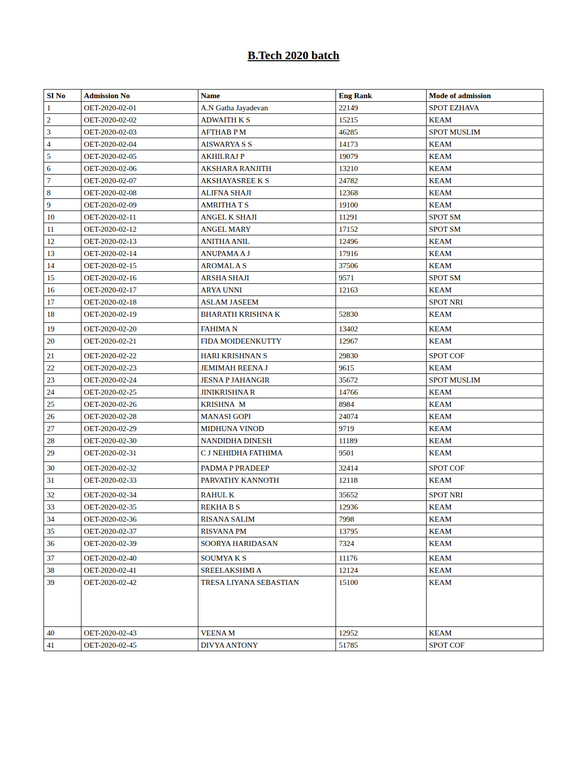B.Tech 2020 batch
| SI No | Admission No | Name | Eng Rank | Mode of admission |
| --- | --- | --- | --- | --- |
| 1 | OET-2020-02-01 | A.N Gatha Jayadevan | 22149 | SPOT EZHAVA |
| 2 | OET-2020-02-02 | ADWAITH K S | 15215 | KEAM |
| 3 | OET-2020-02-03 | AFTHAB P M | 46285 | SPOT MUSLIM |
| 4 | OET-2020-02-04 | AISWARYA S S | 14173 | KEAM |
| 5 | OET-2020-02-05 | AKHILRAJ P | 19079 | KEAM |
| 6 | OET-2020-02-06 | AKSHARA RANJITH | 13210 | KEAM |
| 7 | OET-2020-02-07 | AKSHAYASREE K S | 24782 | KEAM |
| 8 | OET-2020-02-08 | ALIFNA SHAJI | 12368 | KEAM |
| 9 | OET-2020-02-09 | AMRITHA T S | 19100 | KEAM |
| 10 | OET-2020-02-11 | ANGEL K SHAJI | 11291 | SPOT SM |
| 11 | OET-2020-02-12 | ANGEL MARY | 17152 | SPOT SM |
| 12 | OET-2020-02-13 | ANITHA ANIL | 12496 | KEAM |
| 13 | OET-2020-02-14 | ANUPAMA A J | 17916 | KEAM |
| 14 | OET-2020-02-15 | AROMAL A S | 37506 | KEAM |
| 15 | OET-2020-02-16 | ARSHA SHAJI | 9571 | SPOT SM |
| 16 | OET-2020-02-17 | ARYA UNNI | 12163 | KEAM |
| 17 | OET-2020-02-18 | ASLAM JASEEM | | SPOT NRI |
| 18 | OET-2020-02-19 | BHARATH KRISHNA K | 52830 | KEAM |
| 19 | OET-2020-02-20 | FAHIMA N | 13402 | KEAM |
| 20 | OET-2020-02-21 | FIDA MOIDEENKUTTY | 12967 | KEAM |
| 21 | OET-2020-02-22 | HARI KRISHNAN S | 29830 | SPOT COF |
| 22 | OET-2020-02-23 | JEMIMAH REENA J | 9615 | KEAM |
| 23 | OET-2020-02-24 | JESNA P JAHANGIR | 35672 | SPOT MUSLIM |
| 24 | OET-2020-02-25 | JINIKRISHNA R | 14766 | KEAM |
| 25 | OET-2020-02-26 | KRISHNA M | 8984 | KEAM |
| 26 | OET-2020-02-28 | MANASI GOPI | 24074 | KEAM |
| 27 | OET-2020-02-29 | MIDHUNA VINOD | 9719 | KEAM |
| 28 | OET-2020-02-30 | NANDIDHA DINESH | 11189 | KEAM |
| 29 | OET-2020-02-31 | C J NEHIDHA FATHIMA | 9501 | KEAM |
| 30 | OET-2020-02-32 | PADMA P PRADEEP | 32414 | SPOT COF |
| 31 | OET-2020-02-33 | PARVATHY KANNOTH | 12118 | KEAM |
| 32 | OET-2020-02-34 | RAHUL K | 35652 | SPOT NRI |
| 33 | OET-2020-02-35 | REKHA B S | 12936 | KEAM |
| 34 | OET-2020-02-36 | RISANA SALIM | 7998 | KEAM |
| 35 | OET-2020-02-37 | RISVANA PM | 13795 | KEAM |
| 36 | OET-2020-02-39 | SOORYA HARIDASAN | 7324 | KEAM |
| 37 | OET-2020-02-40 | SOUMYA K S | 11176 | KEAM |
| 38 | OET-2020-02-41 | SREELAKSHMI A | 12124 | KEAM |
| 39 | OET-2020-02-42 | TRESA LIYANA SEBASTIAN | 15100 | KEAM |
| 40 | OET-2020-02-43 | VEENA M | 12952 | KEAM |
| 41 | OET-2020-02-45 | DIVYA ANTONY | 51785 | SPOT COF |